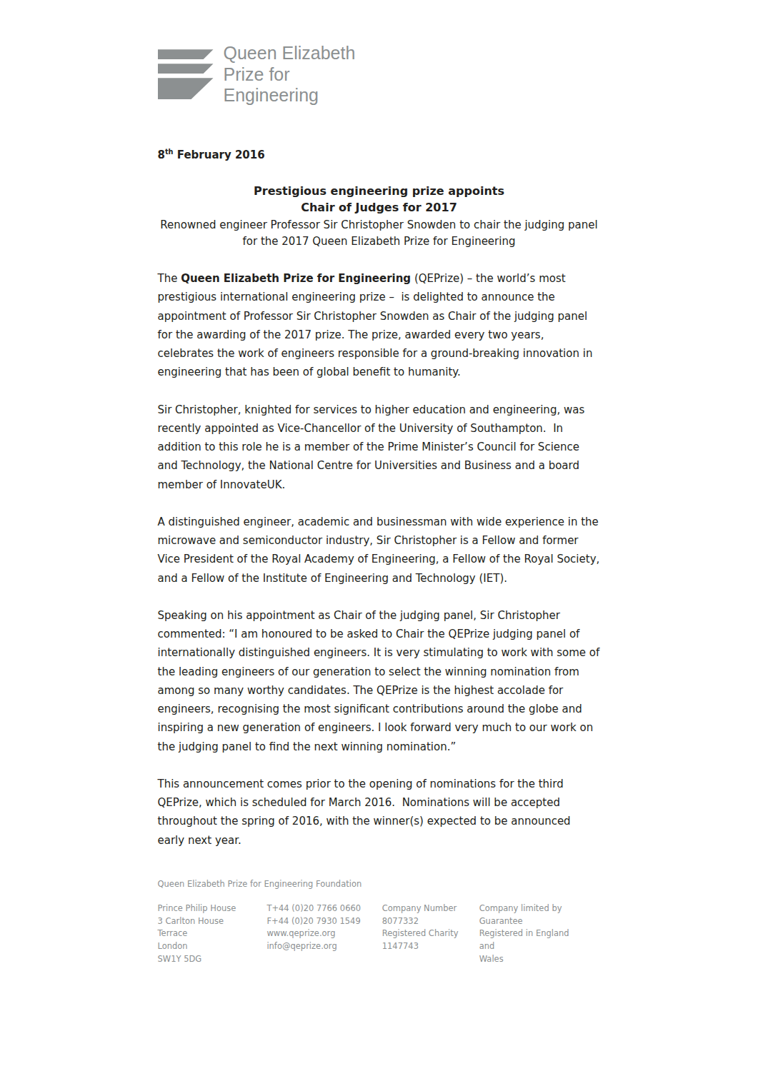Queen Elizabeth
Prize for
Engineering
8th February 2016
Prestigious engineering prize appoints
Chair of Judges for 2017
Renowned engineer Professor Sir Christopher Snowden to chair the judging panel for the 2017 Queen Elizabeth Prize for Engineering
The Queen Elizabeth Prize for Engineering (QEPrize) – the world’s most prestigious international engineering prize – is delighted to announce the appointment of Professor Sir Christopher Snowden as Chair of the judging panel for the awarding of the 2017 prize. The prize, awarded every two years, celebrates the work of engineers responsible for a ground-breaking innovation in engineering that has been of global benefit to humanity.
Sir Christopher, knighted for services to higher education and engineering, was recently appointed as Vice-Chancellor of the University of Southampton. In addition to this role he is a member of the Prime Minister’s Council for Science and Technology, the National Centre for Universities and Business and a board member of InnovateUK.
A distinguished engineer, academic and businessman with wide experience in the microwave and semiconductor industry, Sir Christopher is a Fellow and former Vice President of the Royal Academy of Engineering, a Fellow of the Royal Society, and a Fellow of the Institute of Engineering and Technology (IET).
Speaking on his appointment as Chair of the judging panel, Sir Christopher commented: “I am honoured to be asked to Chair the QEPrize judging panel of internationally distinguished engineers. It is very stimulating to work with some of the leading engineers of our generation to select the winning nomination from among so many worthy candidates. The QEPrize is the highest accolade for engineers, recognising the most significant contributions around the globe and inspiring a new generation of engineers. I look forward very much to our work on the judging panel to find the next winning nomination.”
This announcement comes prior to the opening of nominations for the third QEPrize, which is scheduled for March 2016. Nominations will be accepted throughout the spring of 2016, with the winner(s) expected to be announced early next year.
Queen Elizabeth Prize for Engineering Foundation
Prince Philip House
3 Carlton House Terrace
London
SW1Y 5DG
T+44 (0)20 7766 0660
F+44 (0)20 7930 1549
www.qeprize.org
info@qeprize.org
Company Number
8077332
Registered Charity
1147743
Company limited by
Guarantee
Registered in England and
Wales